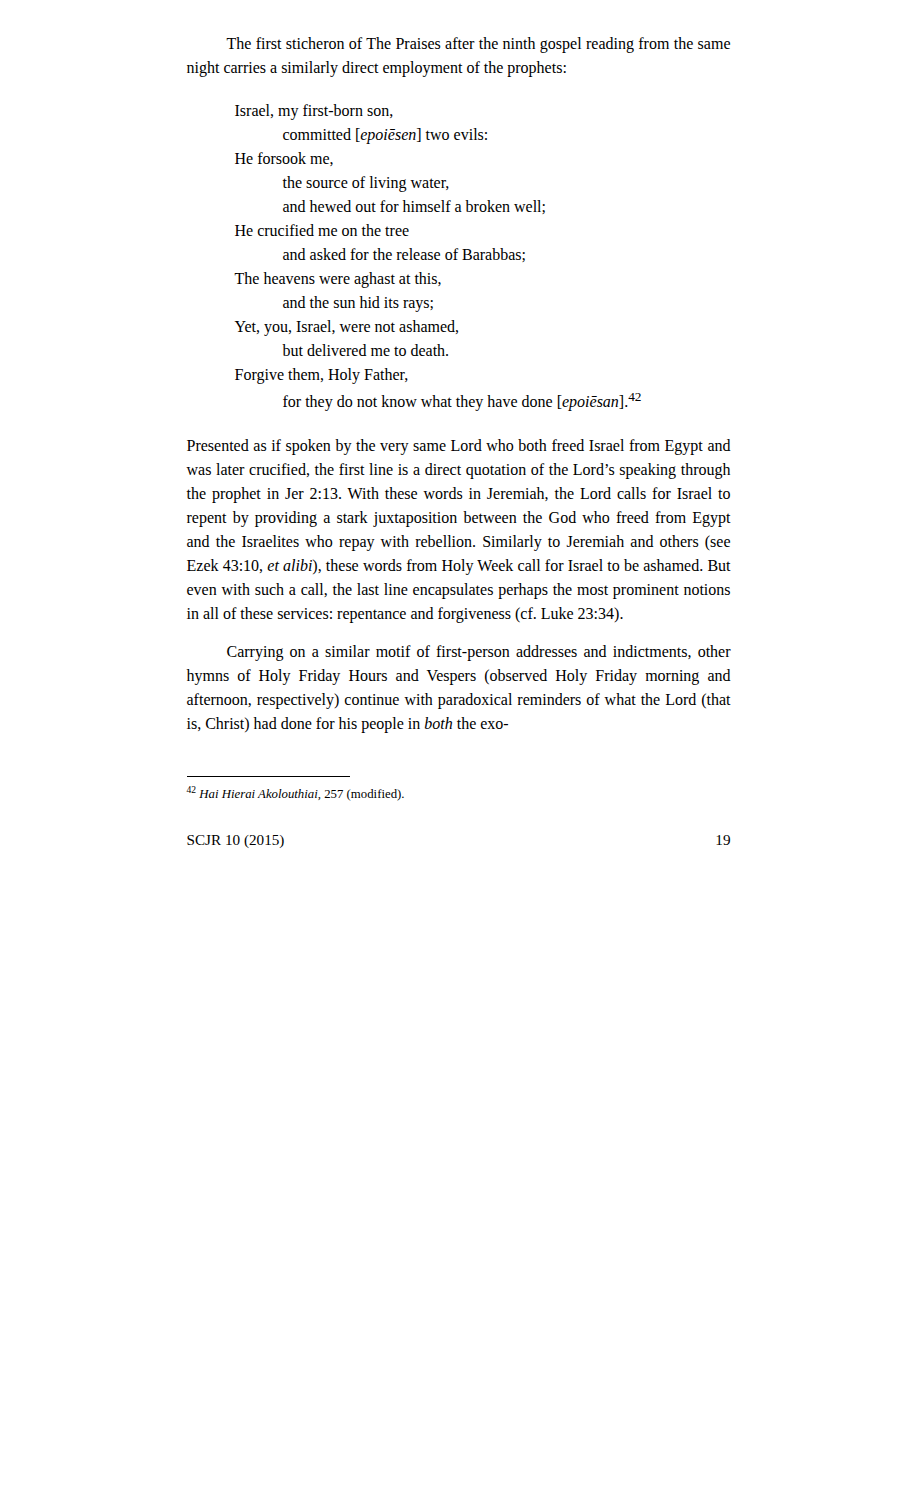The first sticheron of The Praises after the ninth gospel reading from the same night carries a similarly direct employment of the prophets:
Israel, my first-born son,
committed [epoiēsen] two evils:
He forsook me,
the source of living water,
and hewed out for himself a broken well;
He crucified me on the tree
and asked for the release of Barabbas;
The heavens were aghast at this,
and the sun hid its rays;
Yet, you, Israel, were not ashamed,
but delivered me to death.
Forgive them, Holy Father,
for they do not know what they have done [epoiēsan].42
Presented as if spoken by the very same Lord who both freed Israel from Egypt and was later crucified, the first line is a direct quotation of the Lord’s speaking through the prophet in Jer 2:13. With these words in Jeremiah, the Lord calls for Israel to repent by providing a stark juxtaposition between the God who freed from Egypt and the Israelites who repay with rebellion. Similarly to Jeremiah and others (see Ezek 43:10, et alibi), these words from Holy Week call for Israel to be ashamed. But even with such a call, the last line encapsulates perhaps the most prominent notions in all of these services: repentance and forgiveness (cf. Luke 23:34).
Carrying on a similar motif of first-person addresses and indictments, other hymns of Holy Friday Hours and Vespers (observed Holy Friday morning and afternoon, respectively) continue with paradoxical reminders of what the Lord (that is, Christ) had done for his people in both the exo-
42 Hai Hierai Akolouthiai, 257 (modified).
SCJR 10 (2015) 19